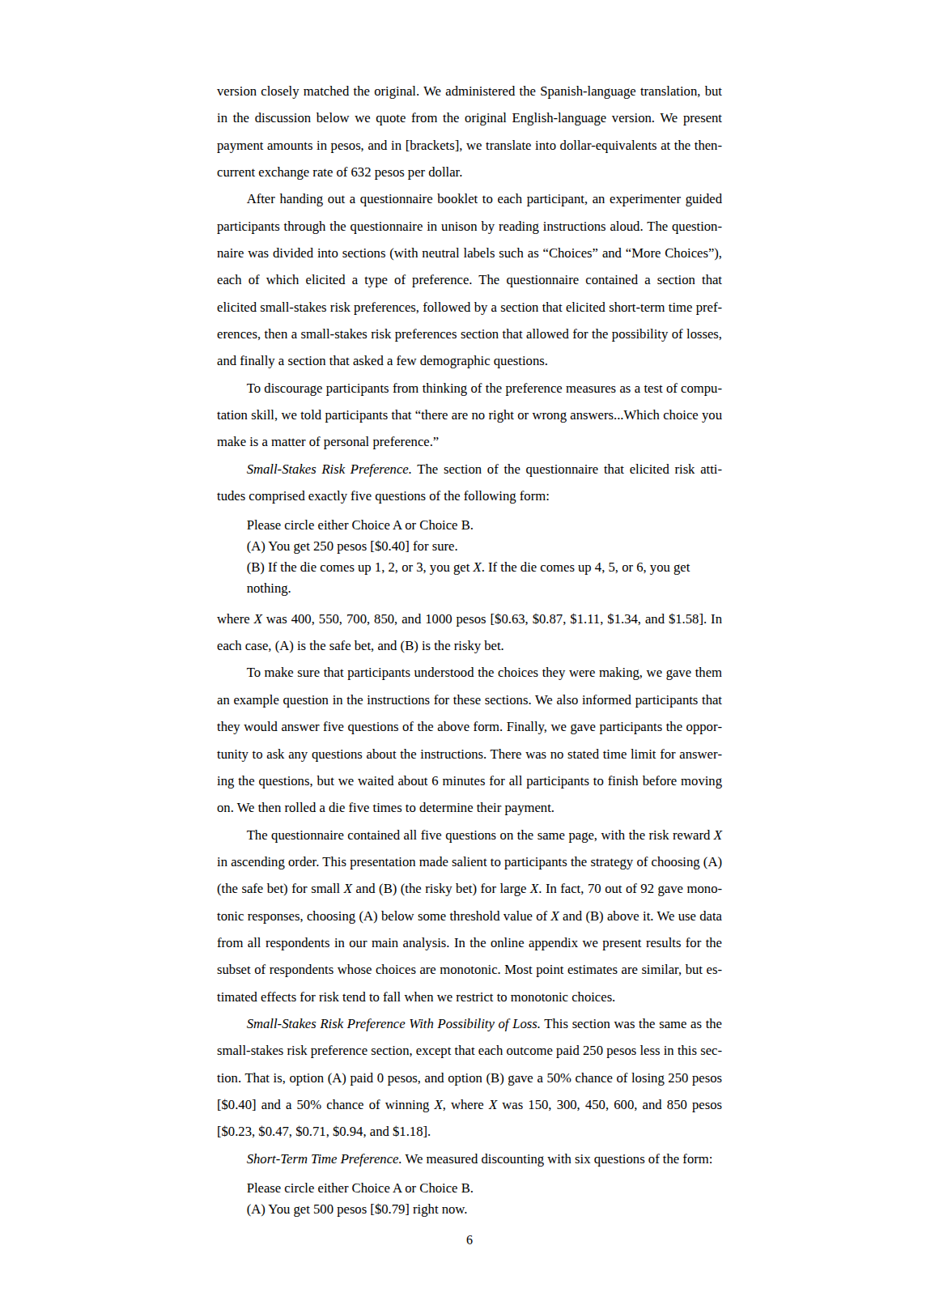version closely matched the original. We administered the Spanish-language translation, but in the discussion below we quote from the original English-language version. We present payment amounts in pesos, and in [brackets], we translate into dollar-equivalents at the then-current exchange rate of 632 pesos per dollar.
After handing out a questionnaire booklet to each participant, an experimenter guided participants through the questionnaire in unison by reading instructions aloud. The questionnaire was divided into sections (with neutral labels such as “Choices” and “More Choices”), each of which elicited a type of preference. The questionnaire contained a section that elicited small-stakes risk preferences, followed by a section that elicited short-term time preferences, then a small-stakes risk preferences section that allowed for the possibility of losses, and finally a section that asked a few demographic questions.
To discourage participants from thinking of the preference measures as a test of computation skill, we told participants that “there are no right or wrong answers...Which choice you make is a matter of personal preference.”
Small-Stakes Risk Preference. The section of the questionnaire that elicited risk attitudes comprised exactly five questions of the following form:
Please circle either Choice A or Choice B.
(A) You get 250 pesos [$0.40] for sure.
(B) If the die comes up 1, 2, or 3, you get X. If the die comes up 4, 5, or 6, you get nothing.
where X was 400, 550, 700, 850, and 1000 pesos [$0.63, $0.87, $1.11, $1.34, and $1.58]. In each case, (A) is the safe bet, and (B) is the risky bet.
To make sure that participants understood the choices they were making, we gave them an example question in the instructions for these sections. We also informed participants that they would answer five questions of the above form. Finally, we gave participants the opportunity to ask any questions about the instructions. There was no stated time limit for answering the questions, but we waited about 6 minutes for all participants to finish before moving on. We then rolled a die five times to determine their payment.
The questionnaire contained all five questions on the same page, with the risk reward X in ascending order. This presentation made salient to participants the strategy of choosing (A) (the safe bet) for small X and (B) (the risky bet) for large X. In fact, 70 out of 92 gave monotonic responses, choosing (A) below some threshold value of X and (B) above it. We use data from all respondents in our main analysis. In the online appendix we present results for the subset of respondents whose choices are monotonic. Most point estimates are similar, but estimated effects for risk tend to fall when we restrict to monotonic choices.
Small-Stakes Risk Preference With Possibility of Loss. This section was the same as the small-stakes risk preference section, except that each outcome paid 250 pesos less in this section. That is, option (A) paid 0 pesos, and option (B) gave a 50% chance of losing 250 pesos [$0.40] and a 50% chance of winning X, where X was 150, 300, 450, 600, and 850 pesos [$0.23, $0.47, $0.71, $0.94, and $1.18].
Short-Term Time Preference. We measured discounting with six questions of the form:
Please circle either Choice A or Choice B.
(A) You get 500 pesos [$0.79] right now.
6